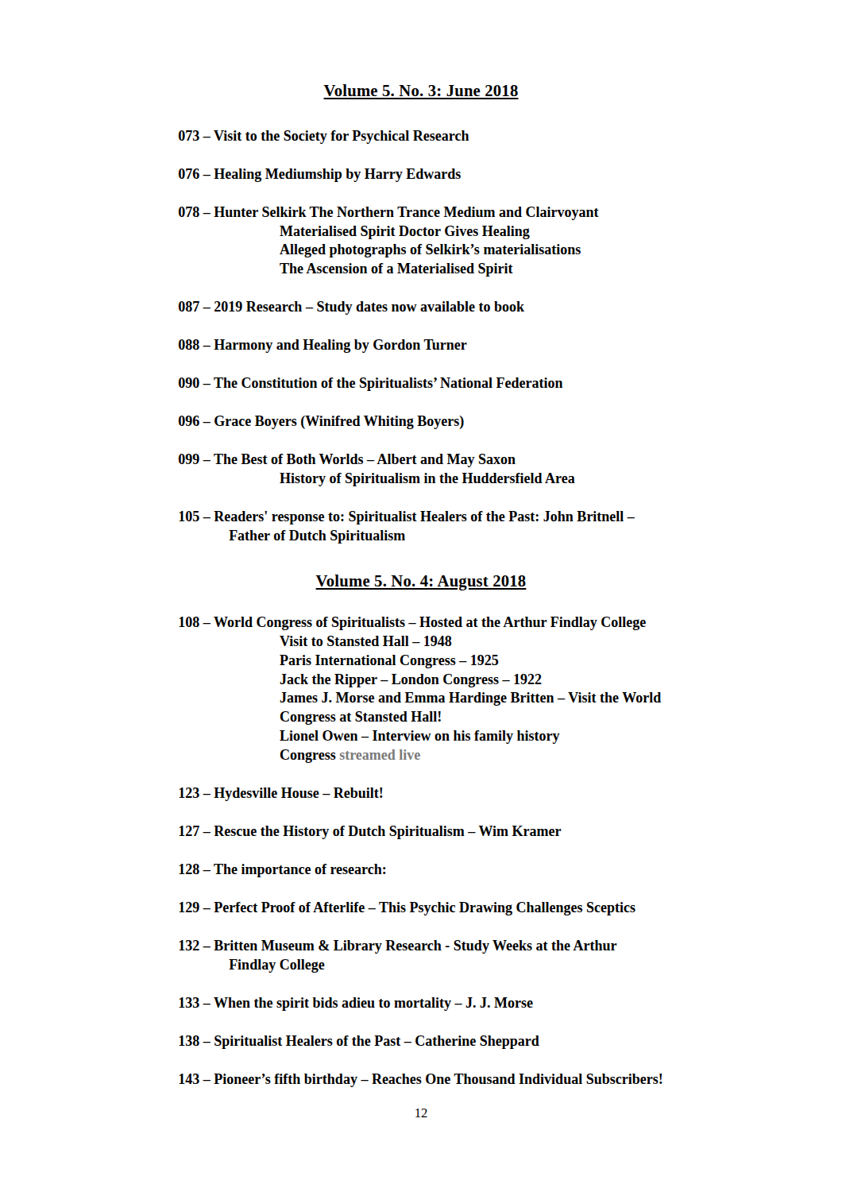Volume 5. No. 3: June 2018
073 – Visit to the Society for Psychical Research
076 – Healing Mediumship by Harry Edwards
078 – Hunter Selkirk The Northern Trance Medium and Clairvoyant Materialised Spirit Doctor Gives Healing Alleged photographs of Selkirk’s materialisations The Ascension of a Materialised Spirit
087 – 2019 Research – Study dates now available to book
088 – Harmony and Healing by Gordon Turner
090 – The Constitution of the Spiritualists’ National Federation
096 – Grace Boyers (Winifred Whiting Boyers)
099 – The Best of Both Worlds – Albert and May Saxon History of Spiritualism in the Huddersfield Area
105 – Readers' response to: Spiritualist Healers of the Past: John Britnell – Father of Dutch Spiritualism
Volume 5. No. 4: August 2018
108 – World Congress of Spiritualists – Hosted at the Arthur Findlay College Visit to Stansted Hall – 1948 Paris International Congress – 1925 Jack the Ripper – London Congress – 1922 James J. Morse and Emma Hardinge Britten – Visit the World Congress at Stansted Hall! Lionel Owen – Interview on his family history Congress streamed live
123 – Hydesville House – Rebuilt!
127 – Rescue the History of Dutch Spiritualism – Wim Kramer
128 – The importance of research:
129 – Perfect Proof of Afterlife – This Psychic Drawing Challenges Sceptics
132 – Britten Museum & Library Research - Study Weeks at the Arthur Findlay College
133 – When the spirit bids adieu to mortality – J. J. Morse
138 – Spiritualist Healers of the Past – Catherine Sheppard
143 – Pioneer’s fifth birthday – Reaches One Thousand Individual Subscribers!
12